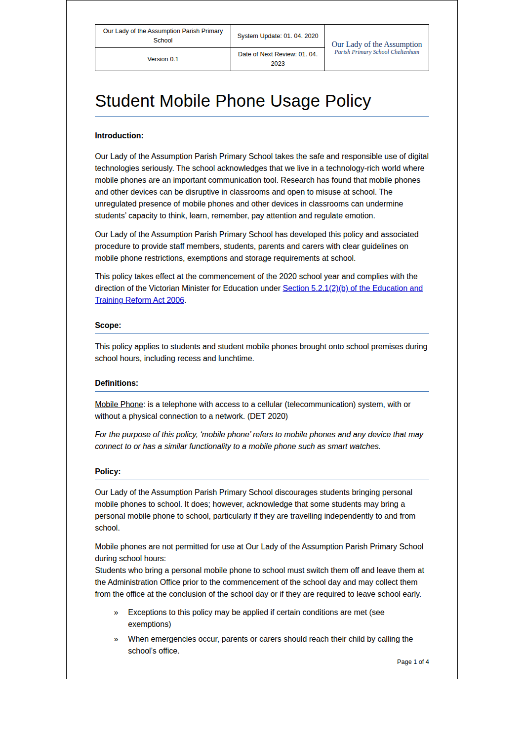| Our Lady of the Assumption Parish Primary School | System Update: 01. 04. 2020 | Our Lady of the Assumption Parish Primary School Cheltenham |
| Version 0.1 | Date of Next Review: 01. 04. 2023 |
Student Mobile Phone Usage Policy
Introduction:
Our Lady of the Assumption Parish Primary School takes the safe and responsible use of digital technologies seriously. The school acknowledges that we live in a technology-rich world where mobile phones are an important communication tool. Research has found that mobile phones and other devices can be disruptive in classrooms and open to misuse at school. The unregulated presence of mobile phones and other devices in classrooms can undermine students’ capacity to think, learn, remember, pay attention and regulate emotion.
Our Lady of the Assumption Parish Primary School has developed this policy and associated procedure to provide staff members, students, parents and carers with clear guidelines on mobile phone restrictions, exemptions and storage requirements at school.
This policy takes effect at the commencement of the 2020 school year and complies with the direction of the Victorian Minister for Education under Section 5.2.1(2)(b) of the Education and Training Reform Act 2006.
Scope:
This policy applies to students and student mobile phones brought onto school premises during school hours, including recess and lunchtime.
Definitions:
Mobile Phone: is a telephone with access to a cellular (telecommunication) system, with or without a physical connection to a network. (DET 2020)
For the purpose of this policy, ‘mobile phone’ refers to mobile phones and any device that may connect to or has a similar functionality to a mobile phone such as smart watches.
Policy:
Our Lady of the Assumption Parish Primary School discourages students bringing personal mobile phones to school. It does; however, acknowledge that some students may bring a personal mobile phone to school, particularly if they are travelling independently to and from school.
Mobile phones are not permitted for use at Our Lady of the Assumption Parish Primary School during school hours:
Students who bring a personal mobile phone to school must switch them off and leave them at the Administration Office prior to the commencement of the school day and may collect them from the office at the conclusion of the school day or if they are required to leave school early.
Exceptions to this policy may be applied if certain conditions are met (see exemptions)
When emergencies occur, parents or carers should reach their child by calling the school’s office.
Page 1 of 4